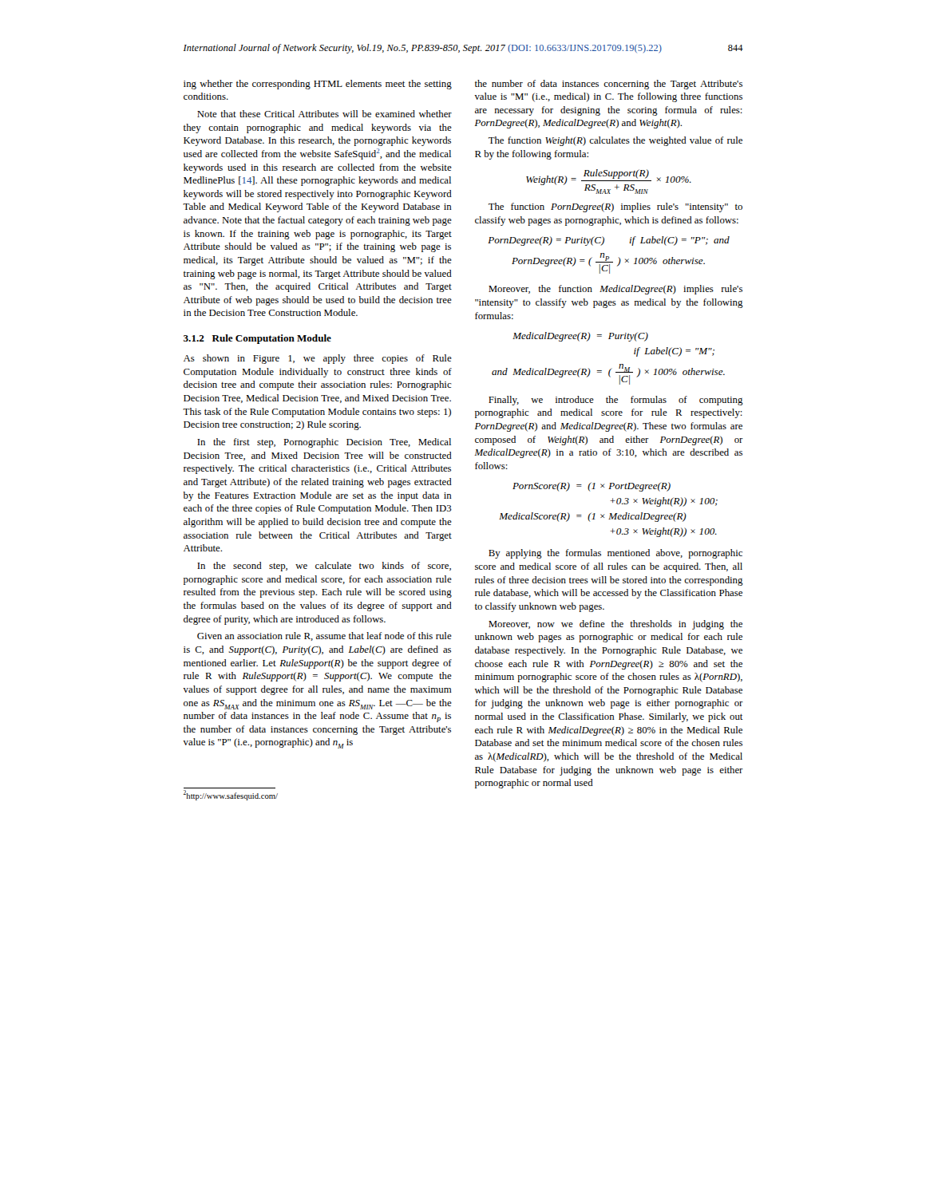International Journal of Network Security, Vol.19, No.5, PP.839-850, Sept. 2017 (DOI: 10.6633/IJNS.201709.19(5).22) 844
ing whether the corresponding HTML elements meet the setting conditions.
Note that these Critical Attributes will be examined whether they contain pornographic and medical keywords via the Keyword Database. In this research, the pornographic keywords used are collected from the website SafeSquid2, and the medical keywords used in this research are collected from the website MedlinePlus [14]. All these pornographic keywords and medical keywords will be stored respectively into Pornographic Keyword Table and Medical Keyword Table of the Keyword Database in advance. Note that the factual category of each training web page is known. If the training web page is pornographic, its Target Attribute should be valued as "P"; if the training web page is medical, its Target Attribute should be valued as "M"; if the training web page is normal, its Target Attribute should be valued as "N". Then, the acquired Critical Attributes and Target Attribute of web pages should be used to build the decision tree in the Decision Tree Construction Module.
3.1.2 Rule Computation Module
As shown in Figure 1, we apply three copies of Rule Computation Module individually to construct three kinds of decision tree and compute their association rules: Pornographic Decision Tree, Medical Decision Tree, and Mixed Decision Tree. This task of the Rule Computation Module contains two steps: 1) Decision tree construction; 2) Rule scoring.
In the first step, Pornographic Decision Tree, Medical Decision Tree, and Mixed Decision Tree will be constructed respectively. The critical characteristics (i.e., Critical Attributes and Target Attribute) of the related training web pages extracted by the Features Extraction Module are set as the input data in each of the three copies of Rule Computation Module. Then ID3 algorithm will be applied to build decision tree and compute the association rule between the Critical Attributes and Target Attribute.
In the second step, we calculate two kinds of score, pornographic score and medical score, for each association rule resulted from the previous step. Each rule will be scored using the formulas based on the values of its degree of support and degree of purity, which are introduced as follows.
Given an association rule R, assume that leaf node of this rule is C, and Support(C), Purity(C), and Label(C) are defined as mentioned earlier. Let RuleSupport(R) be the support degree of rule R with RuleSupport(R) = Support(C). We compute the values of support degree for all rules, and name the maximum one as RSMAX and the minimum one as RSMIN. Let —C— be the number of data instances in the leaf node C. Assume that nP is the number of data instances concerning the Target Attribute's value is "P" (i.e., pornographic) and nM is
the number of data instances concerning the Target Attribute's value is "M" (i.e., medical) in C. The following three functions are necessary for designing the scoring formula of rules: PornDegree(R), MedicalDegree(R) and Weight(R).
The function Weight(R) calculates the weighted value of rule R by the following formula:
Weight(R) = RuleSupport(R) RSMAX + RSMIN × 100%.
The function PornDegree(R) implies rule's "intensity" to classify web pages as pornographic, which is defined as follows:
| PornDegree ( R ) = Purity ( C ) | if Label ( C ) = " P "; and |
| PornDegree ( R ) = ( n P / C / ) × 100% otherwise . |
Moreover, the function MedicalDegree(R) implies rule's "intensity" to classify web pages as medical by the following formulas:
| MedicalDegree ( R ) | = | Purity ( C ) |
| | | if Label ( C ) = " M "; |
| and MedicalDegree ( R ) | = | ( n M / C / ) × 100% otherwise . |
Finally, we introduce the formulas of computing pornographic and medical score for rule R respectively: PornDegree(R) and MedicalDegree(R). These two formulas are composed of Weight(R) and either PornDegree(R) or MedicalDegree(R) in a ratio of 3:10, which are described as follows:
| PornScore ( R ) | = | (1 × PortDegree ( R ) |
| | | +0.3 × Weight ( R )) × 100; |
| MedicalScore ( R ) | = | (1 × MedicalDegree ( R ) |
| | | +0.3 × Weight ( R )) × 100. |
By applying the formulas mentioned above, pornographic score and medical score of all rules can be acquired. Then, all rules of three decision trees will be stored into the corresponding rule database, which will be accessed by the Classification Phase to classify unknown web pages.
Moreover, now we define the thresholds in judging the unknown web pages as pornographic or medical for each rule database respectively. In the Pornographic Rule Database, we choose each rule R with PornDegree(R) ≥ 80% and set the minimum pornographic score of the chosen rules as λ(PornRD), which will be the threshold of the Pornographic Rule Database for judging the unknown web page is either pornographic or normal used in the Classification Phase. Similarly, we pick out each rule R with MedicalDegree(R) ≥ 80% in the Medical Rule Database and set the minimum medical score of the chosen rules as λ(MedicalRD), which will be the threshold of the Medical Rule Database for judging the unknown web page is either pornographic or normal used
2http://www.safesquid.com/